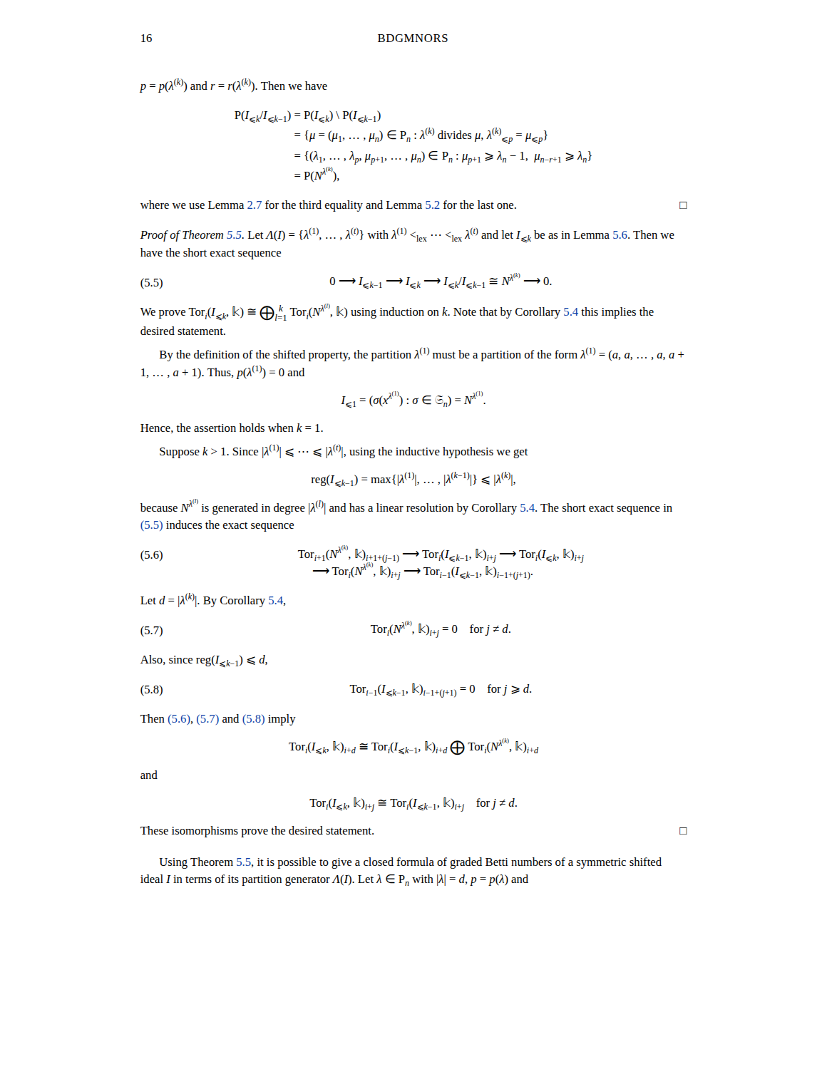16 BDGMNORS 16
p = p(λ(k)) and r = r(λ(k)). Then we have
P(I⩽k/I⩽k−1)
=
P(I⩽k) \ P(I⩽k−1)
=
{μ = (μ1, … , μn) ∈ Pn : λ(k) divides μ, λ(k)⩽p = μ⩽p}
=
{(λ1, … , λp, μp+1, … , μn) ∈ Pn : μp+1 ⩾ λn − 1, μn−r+1 ⩾ λn}
=
P(Nλ(k)),
where we use Lemma 2.7 for the third equality and Lemma 5.2 for the last one. □
Proof of Theorem 5.5. Let Λ(I) = {λ(1), … , λ(t)} with λ(1) <lex ⋯ <lex λ(t) and let I⩽k be as in Lemma 5.6. Then we have the short exact sequence
(5.5)
0 ⟶ I⩽k−1 ⟶ I⩽k ⟶ I⩽k/I⩽k−1 ≅ Nλ(k) ⟶ 0.
We prove Tori(I⩽k, 𝕜) ≅ ⨁kl=1 Tori(Nλ(l), 𝕜) using induction on k. Note that by Corollary 5.4 this implies the desired statement.
By the definition of the shifted property, the partition λ(1) must be a partition of the form λ(1) = (a, a, … , a, a + 1, … , a + 1). Thus, p(λ(1)) = 0 and
I⩽1 = (σ(xλ(1)) : σ ∈ 𝔖n) = Nλ(1).
Hence, the assertion holds when k = 1.
Suppose k > 1. Since |λ(1)| ⩽ ⋯ ⩽ |λ(t)|, using the inductive hypothesis we get
reg(I⩽k−1) = max{|λ(1)|, … , |λ(k−1)|} ⩽ |λ(k)|,
because Nλ(l) is generated in degree |λ(l)| and has a linear resolution by Corollary 5.4. The short exact sequence in (5.5) induces the exact sequence
(5.6)
Tori+1(Nλ(k), 𝕜)i+1+(j−1) ⟶ Tori(I⩽k−1, 𝕜)i+j ⟶ Tori(I⩽k, 𝕜)i+j
⟶ Tori(Nλ(k), 𝕜)i+j ⟶ Tori−1(I⩽k−1, 𝕜)i−1+(j+1).
Let d = |λ(k)|. By Corollary 5.4,
(5.7)
Tori(Nλ(k), 𝕜)i+j = 0 for j ≠ d.
Also, since reg(I⩽k−1) ⩽ d,
(5.8)
Tori−1(I⩽k−1, 𝕜)i−1+(j+1) = 0 for j ⩾ d.
Then (5.6), (5.7) and (5.8) imply
Tori(I⩽k, 𝕜)i+d ≅ Tori(I⩽k−1, 𝕜)i+d ⨁ Tori(Nλ(k), 𝕜)i+d
and
Tori(I⩽k, 𝕜)i+j ≅ Tori(I⩽k−1, 𝕜)i+j for j ≠ d.
These isomorphisms prove the desired statement. □
Using Theorem 5.5, it is possible to give a closed formula of graded Betti numbers of a symmetric shifted ideal I in terms of its partition generator Λ(I). Let λ ∈ Pn with |λ| = d, p = p(λ) and